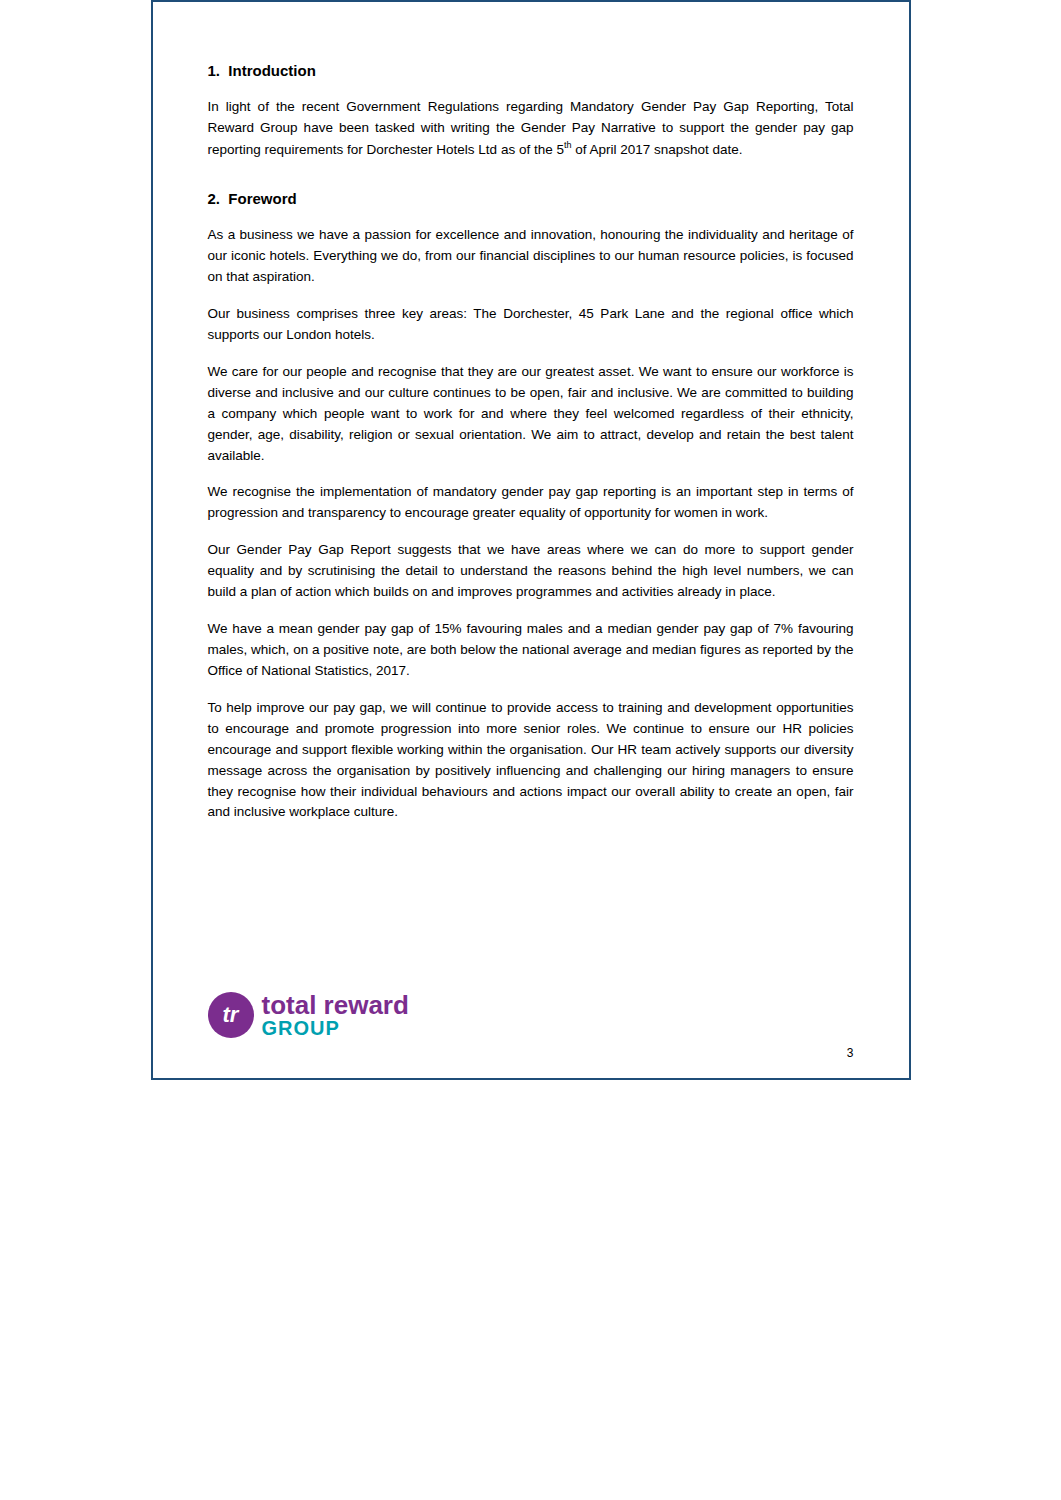1. Introduction
In light of the recent Government Regulations regarding Mandatory Gender Pay Gap Reporting, Total Reward Group have been tasked with writing the Gender Pay Narrative to support the gender pay gap reporting requirements for Dorchester Hotels Ltd as of the 5th of April 2017 snapshot date.
2. Foreword
As a business we have a passion for excellence and innovation, honouring the individuality and heritage of our iconic hotels. Everything we do, from our financial disciplines to our human resource policies, is focused on that aspiration.
Our business comprises three key areas: The Dorchester, 45 Park Lane and the regional office which supports our London hotels.
We care for our people and recognise that they are our greatest asset. We want to ensure our workforce is diverse and inclusive and our culture continues to be open, fair and inclusive. We are committed to building a company which people want to work for and where they feel welcomed regardless of their ethnicity, gender, age, disability, religion or sexual orientation. We aim to attract, develop and retain the best talent available.
We recognise the implementation of mandatory gender pay gap reporting is an important step in terms of progression and transparency to encourage greater equality of opportunity for women in work.
Our Gender Pay Gap Report suggests that we have areas where we can do more to support gender equality and by scrutinising the detail to understand the reasons behind the high level numbers, we can build a plan of action which builds on and improves programmes and activities already in place.
We have a mean gender pay gap of 15% favouring males and a median gender pay gap of 7% favouring males, which, on a positive note, are both below the national average and median figures as reported by the Office of National Statistics, 2017.
To help improve our pay gap, we will continue to provide access to training and development opportunities to encourage and promote progression into more senior roles. We continue to ensure our HR policies encourage and support flexible working within the organisation. Our HR team actively supports our diversity message across the organisation by positively influencing and challenging our hiring managers to ensure they recognise how their individual behaviours and actions impact our overall ability to create an open, fair and inclusive workplace culture.
tr
total reward GROUP
3